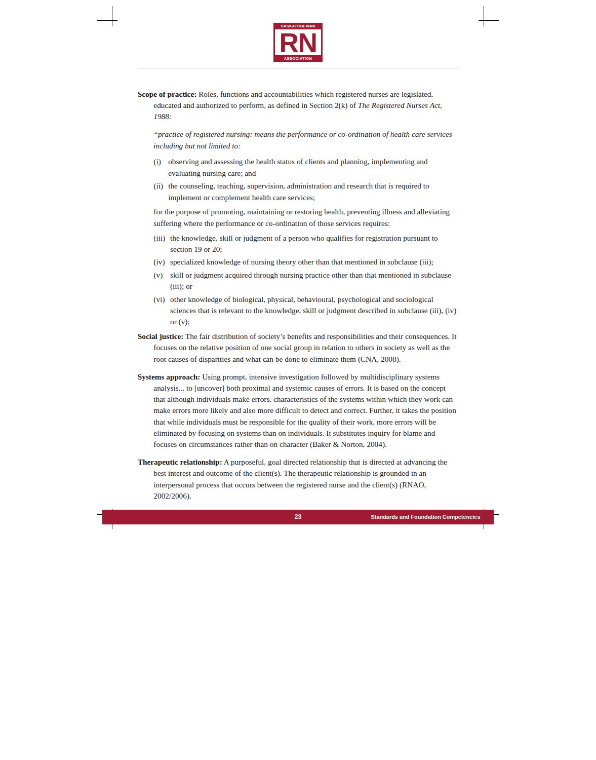SASKATCHEWAN
RN
ASSOCIATION
Scope of practice: Roles, functions and accountabilities which registered nurses are legislated, educated and authorized to perform, as defined in Section 2(k) of The Registered Nurses Act, 1988:
“practice of registered nursing: means the performance or co-ordination of health care services including but not limited to:
(i) observing and assessing the health status of clients and planning, implementing and evaluating nursing care; and
(ii) the counseling, teaching, supervision, administration and research that is required to implement or complement health care services;
for the purpose of promoting, maintaining or restoring health, preventing illness and alleviating suffering where the performance or co-ordination of those services requires:
(iii) the knowledge, skill or judgment of a person who qualifies for registration pursuant to section 19 or 20;
(iv) specialized knowledge of nursing theory other than that mentioned in subclause (iii);
(v) skill or judgment acquired through nursing practice other than that mentioned in subclause (iii); or
(vi) other knowledge of biological, physical, behavioural, psychological and sociological sciences that is relevant to the knowledge, skill or judgment described in subclause (iii), (iv) or (v);
Social justice: The fair distribution of society’s benefits and responsibilities and their consequences. It focuses on the relative position of one social group in relation to others in society as well as the root causes of disparities and what can be done to eliminate them (CNA, 2008).
Systems approach: Using prompt, intensive investigation followed by multidisciplinary systems analysis... to [uncover] both proximal and systemic causes of errors. It is based on the concept that although individuals make errors, characteristics of the systems within which they work can make errors more likely and also more difficult to detect and correct. Further, it takes the position that while individuals must be responsible for the quality of their work, more errors will be eliminated by focusing on systems than on individuals. It substitutes inquiry for blame and focuses on circumstances rather than on character (Baker & Norton, 2004).
Therapeutic relationship: A purposeful, goal directed relationship that is directed at advancing the best interest and outcome of the client(s). The therapeutic relationship is grounded in an interpersonal process that occurs between the registered nurse and the client(s) (RNAO, 2002/2006).
23 Standards and Foundation Competencies